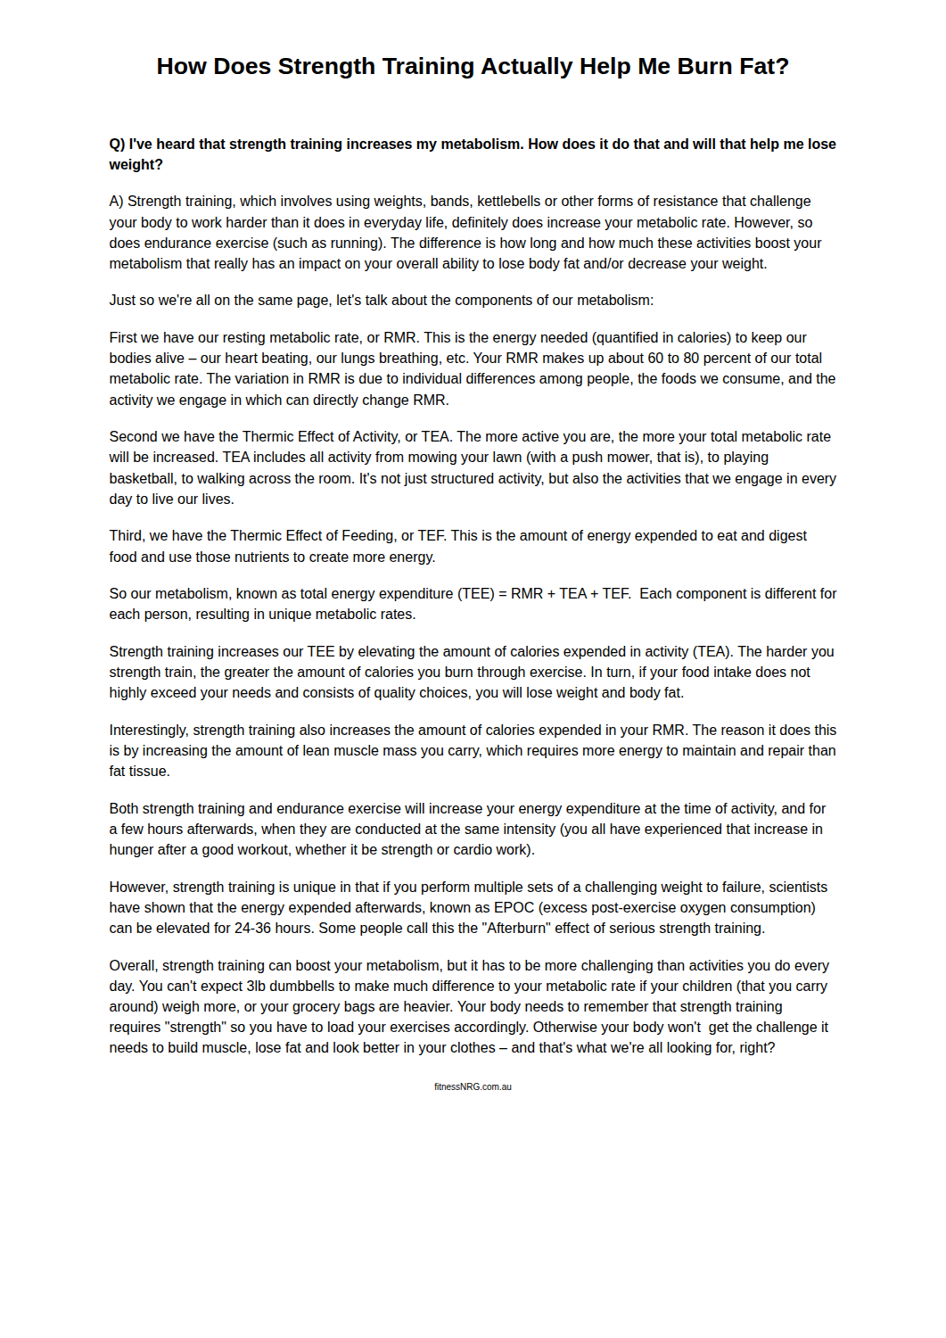How Does Strength Training Actually Help Me Burn Fat?
Q) I've heard that strength training increases my metabolism. How does it do that and will that help me lose weight?
A) Strength training, which involves using weights, bands, kettlebells or other forms of resistance that challenge your body to work harder than it does in everyday life, definitely does increase your metabolic rate. However, so does endurance exercise (such as running). The difference is how long and how much these activities boost your metabolism that really has an impact on your overall ability to lose body fat and/or decrease your weight.
Just so we're all on the same page, let's talk about the components of our metabolism:
First we have our resting metabolic rate, or RMR. This is the energy needed (quantified in calories) to keep our bodies alive – our heart beating, our lungs breathing, etc. Your RMR makes up about 60 to 80 percent of our total metabolic rate. The variation in RMR is due to individual differences among people, the foods we consume, and the activity we engage in which can directly change RMR.
Second we have the Thermic Effect of Activity, or TEA. The more active you are, the more your total metabolic rate will be increased. TEA includes all activity from mowing your lawn (with a push mower, that is), to playing basketball, to walking across the room. It's not just structured activity, but also the activities that we engage in every day to live our lives.
Third, we have the Thermic Effect of Feeding, or TEF. This is the amount of energy expended to eat and digest food and use those nutrients to create more energy.
So our metabolism, known as total energy expenditure (TEE) = RMR + TEA + TEF. Each component is different for each person, resulting in unique metabolic rates.
Strength training increases our TEE by elevating the amount of calories expended in activity (TEA). The harder you strength train, the greater the amount of calories you burn through exercise. In turn, if your food intake does not highly exceed your needs and consists of quality choices, you will lose weight and body fat.
Interestingly, strength training also increases the amount of calories expended in your RMR. The reason it does this is by increasing the amount of lean muscle mass you carry, which requires more energy to maintain and repair than fat tissue.
Both strength training and endurance exercise will increase your energy expenditure at the time of activity, and for a few hours afterwards, when they are conducted at the same intensity (you all have experienced that increase in hunger after a good workout, whether it be strength or cardio work).
However, strength training is unique in that if you perform multiple sets of a challenging weight to failure, scientists have shown that the energy expended afterwards, known as EPOC (excess post-exercise oxygen consumption) can be elevated for 24-36 hours. Some people call this the "Afterburn" effect of serious strength training.
Overall, strength training can boost your metabolism, but it has to be more challenging than activities you do every day. You can't expect 3lb dumbbells to make much difference to your metabolic rate if your children (that you carry around) weigh more, or your grocery bags are heavier. Your body needs to remember that strength training requires "strength" so you have to load your exercises accordingly. Otherwise your body won't get the challenge it needs to build muscle, lose fat and look better in your clothes – and that's what we're all looking for, right?
fitnessNRG.com.au